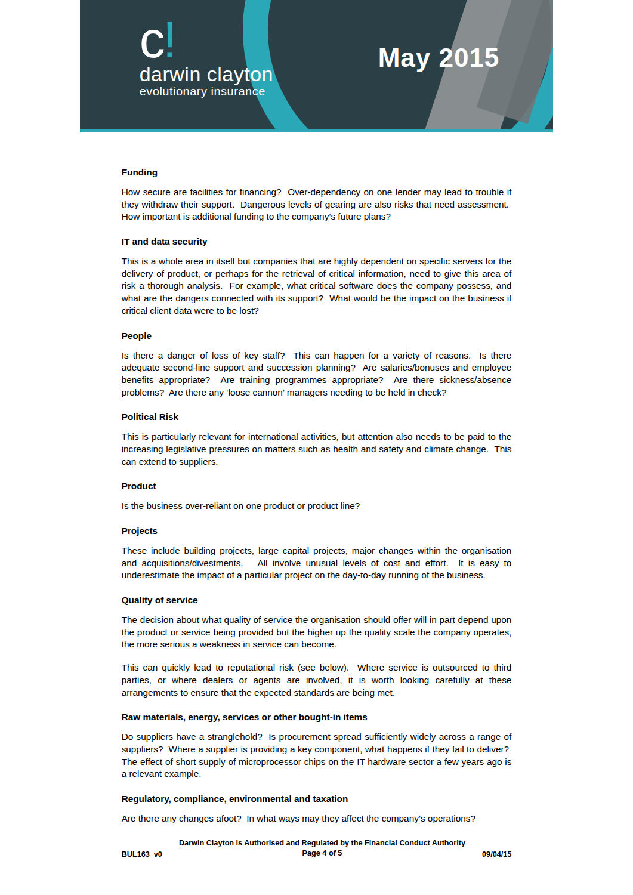c!
darwin clayton
evolutionary insurance
May 2015
Funding
How secure are facilities for financing? Over-dependency on one lender may lead to trouble if they withdraw their support. Dangerous levels of gearing are also risks that need assessment. How important is additional funding to the company’s future plans?
IT and data security
This is a whole area in itself but companies that are highly dependent on specific servers for the delivery of product, or perhaps for the retrieval of critical information, need to give this area of risk a thorough analysis. For example, what critical software does the company possess, and what are the dangers connected with its support? What would be the impact on the business if critical client data were to be lost?
People
Is there a danger of loss of key staff? This can happen for a variety of reasons. Is there adequate second-line support and succession planning? Are salaries/bonuses and employee benefits appropriate? Are training programmes appropriate? Are there sickness/absence problems? Are there any ‘loose cannon’ managers needing to be held in check?
Political Risk
This is particularly relevant for international activities, but attention also needs to be paid to the increasing legislative pressures on matters such as health and safety and climate change. This can extend to suppliers.
Product
Is the business over-reliant on one product or product line?
Projects
These include building projects, large capital projects, major changes within the organisation and acquisitions/divestments. All involve unusual levels of cost and effort. It is easy to underestimate the impact of a particular project on the day-to-day running of the business.
Quality of service
The decision about what quality of service the organisation should offer will in part depend upon the product or service being provided but the higher up the quality scale the company operates, the more serious a weakness in service can become.
This can quickly lead to reputational risk (see below). Where service is outsourced to third parties, or where dealers or agents are involved, it is worth looking carefully at these arrangements to ensure that the expected standards are being met.
Raw materials, energy, services or other bought-in items
Do suppliers have a stranglehold? Is procurement spread sufficiently widely across a range of suppliers? Where a supplier is providing a key component, what happens if they fail to deliver? The effect of short supply of microprocessor chips on the IT hardware sector a few years ago is a relevant example.
Regulatory, compliance, environmental and taxation
Are there any changes afoot? In what ways may they affect the company’s operations?
BUL163 v0
Darwin Clayton is Authorised and Regulated by the Financial Conduct Authority
Page 4 of 5
09/04/15